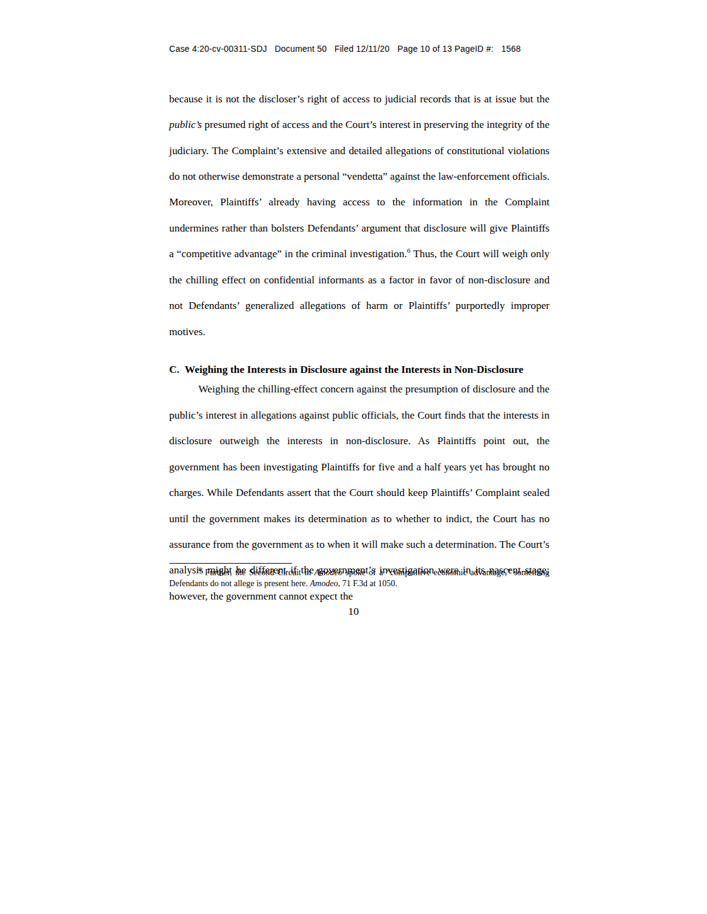Case 4:20-cv-00311-SDJ Document 50 Filed 12/11/20 Page 10 of 13 PageID #: 1568
because it is not the discloser’s right of access to judicial records that is at issue but the public’s presumed right of access and the Court’s interest in preserving the integrity of the judiciary. The Complaint’s extensive and detailed allegations of constitutional violations do not otherwise demonstrate a personal “vendetta” against the law-enforcement officials. Moreover, Plaintiffs’ already having access to the information in the Complaint undermines rather than bolsters Defendants’ argument that disclosure will give Plaintiffs a “competitive advantage” in the criminal investigation.6 Thus, the Court will weigh only the chilling effect on confidential informants as a factor in favor of non-disclosure and not Defendants’ generalized allegations of harm or Plaintiffs’ purportedly improper motives.
C. Weighing the Interests in Disclosure against the Interests in Non-Disclosure
Weighing the chilling-effect concern against the presumption of disclosure and the public’s interest in allegations against public officials, the Court finds that the interests in disclosure outweigh the interests in non-disclosure. As Plaintiffs point out, the government has been investigating Plaintiffs for five and a half years yet has brought no charges. While Defendants assert that the Court should keep Plaintiffs’ Complaint sealed until the government makes its determination as to whether to indict, the Court has no assurance from the government as to when it will make such a determination. The Court’s analysis might be different if the government’s investigation were in its nascent stage; however, the government cannot expect the
6 Further, the Second Circuit in Amodeo spoke of a “competitive economic advantage,” something Defendants do not allege is present here. Amodeo, 71 F.3d at 1050.
10